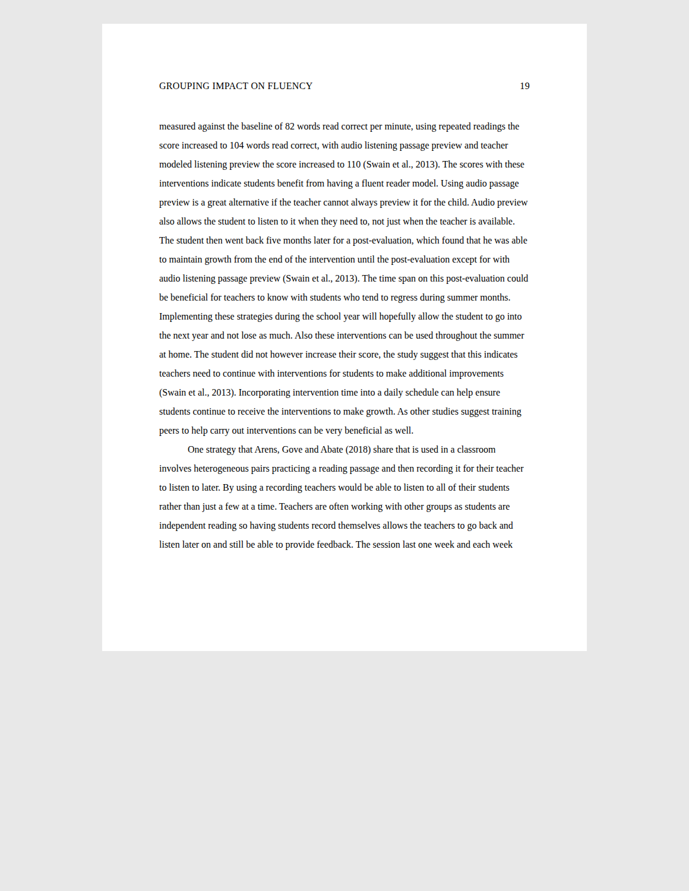Grouping Impact on Fluency 19
measured against the baseline of 82 words read correct per minute, using repeated readings the score increased to 104 words read correct, with audio listening passage preview and teacher modeled listening preview the score increased to 110 (Swain et al., 2013). The scores with these interventions indicate students benefit from having a fluent reader model. Using audio passage preview is a great alternative if the teacher cannot always preview it for the child. Audio preview also allows the student to listen to it when they need to, not just when the teacher is available. The student then went back five months later for a post-evaluation, which found that he was able to maintain growth from the end of the intervention until the post-evaluation except for with audio listening passage preview (Swain et al., 2013). The time span on this post-evaluation could be beneficial for teachers to know with students who tend to regress during summer months. Implementing these strategies during the school year will hopefully allow the student to go into the next year and not lose as much. Also these interventions can be used throughout the summer at home. The student did not however increase their score, the study suggest that this indicates teachers need to continue with interventions for students to make additional improvements (Swain et al., 2013). Incorporating intervention time into a daily schedule can help ensure students continue to receive the interventions to make growth. As other studies suggest training peers to help carry out interventions can be very beneficial as well.
One strategy that Arens, Gove and Abate (2018) share that is used in a classroom involves heterogeneous pairs practicing a reading passage and then recording it for their teacher to listen to later. By using a recording teachers would be able to listen to all of their students rather than just a few at a time. Teachers are often working with other groups as students are independent reading so having students record themselves allows the teachers to go back and listen later on and still be able to provide feedback. The session last one week and each week